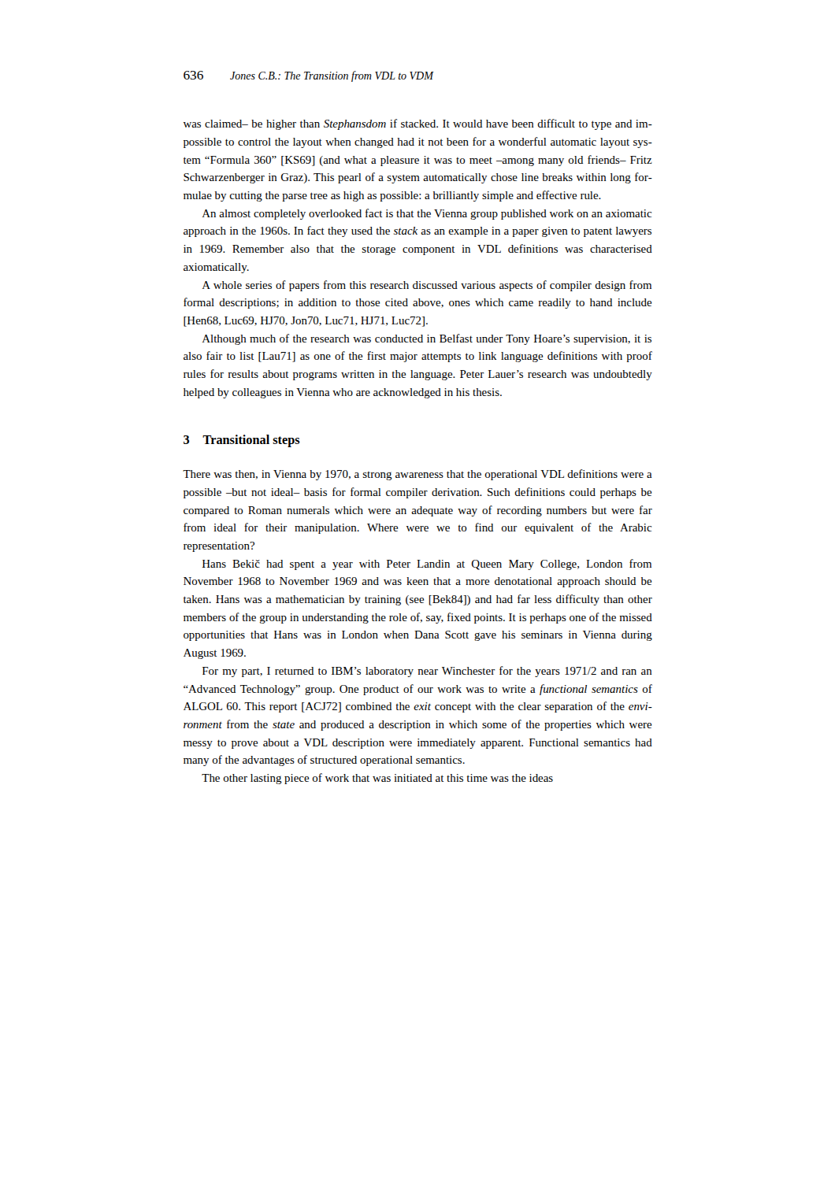636 Jones C.B.: The Transition from VDL to VDM
was claimed– be higher than Stephansdom if stacked. It would have been difficult to type and impossible to control the layout when changed had it not been for a wonderful automatic layout system “Formula 360” [KS69] (and what a pleasure it was to meet –among many old friends– Fritz Schwarzenberger in Graz). This pearl of a system automatically chose line breaks within long formulae by cutting the parse tree as high as possible: a brilliantly simple and effective rule.
An almost completely overlooked fact is that the Vienna group published work on an axiomatic approach in the 1960s. In fact they used the stack as an example in a paper given to patent lawyers in 1969. Remember also that the storage component in VDL definitions was characterised axiomatically.
A whole series of papers from this research discussed various aspects of com­piler design from formal descriptions; in addition to those cited above, ones which came readily to hand include [Hen68, Luc69, HJ70, Jon70, Luc71, HJ71, Luc72].
Although much of the research was conducted in Belfast under Tony Hoare’s supervision, it is also fair to list [Lau71] as one of the first major attempts to link language definitions with proof rules for results about programs written in the language. Peter Lauer’s research was undoubtedly helped by colleagues in Vienna who are acknowledged in his thesis.
3 Transitional steps
There was then, in Vienna by 1970, a strong awareness that the operational VDL definitions were a possible –but not ideal– basis for formal compiler derivation. Such definitions could perhaps be compared to Roman numerals which were an adequate way of recording numbers but were far from ideal for their manipula­tion. Where were we to find our equivalent of the Arabic representation?
Hans Bekič had spent a year with Peter Landin at Queen Mary College, London from November 1968 to November 1969 and was keen that a more de­notational approach should be taken. Hans was a mathematician by training (see [Bek84]) and had far less difficulty than other members of the group in understanding the role of, say, fixed points. It is perhaps one of the missed op­portunities that Hans was in London when Dana Scott gave his seminars in Vienna during August 1969.
For my part, I returned to IBM’s laboratory near Winchester for the years 1971/2 and ran an “Advanced Technology” group. One product of our work was to write a functional semantics of ALGOL 60. This report [ACJ72] combined the exit concept with the clear separation of the environment from the state and produced a description in which some of the properties which were messy to prove about a VDL description were immediately apparent. Functional semantics had many of the advantages of structured operational semantics.
The other lasting piece of work that was initiated at this time was the ideas